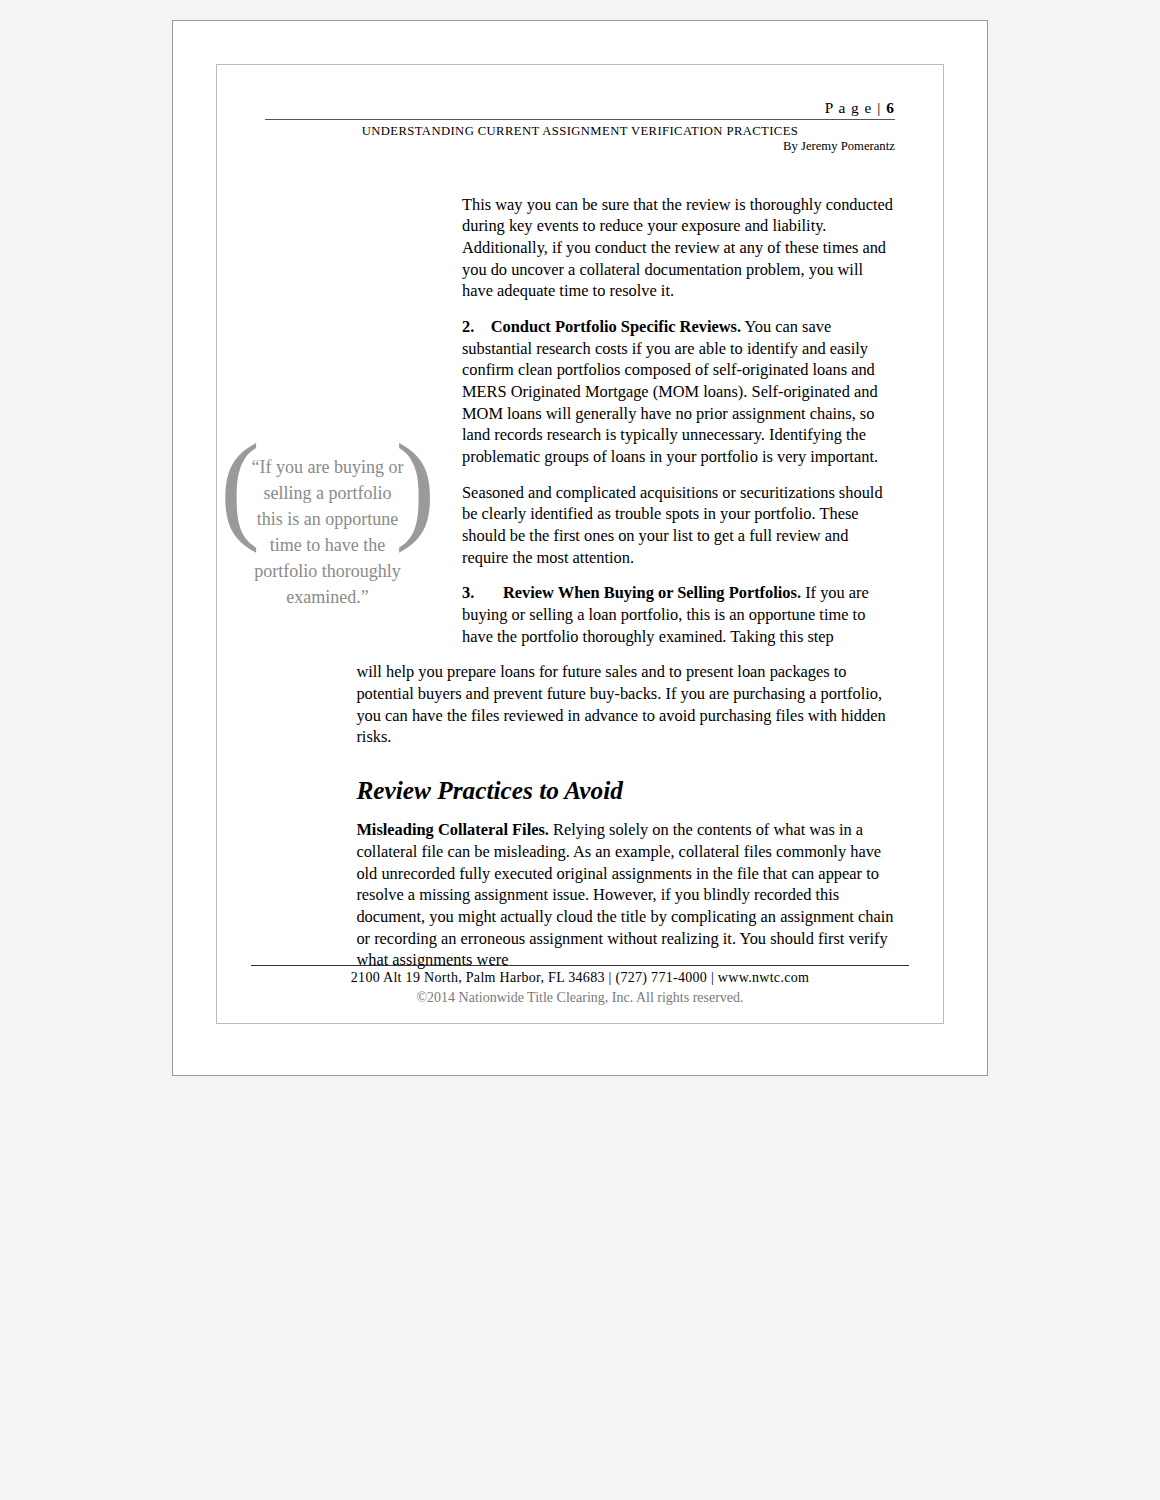P a g e | 6
UNDERSTANDING CURRENT ASSIGNMENT VERIFICATION PRACTICES
By Jeremy Pomerantz
This way you can be sure that the review is thoroughly conducted during key events to reduce your exposure and liability. Additionally, if you conduct the review at any of these times and you do uncover a collateral documentation problem, you will have adequate time to resolve it.
2. Conduct Portfolio Specific Reviews. You can save substantial research costs if you are able to identify and easily confirm clean portfolios composed of self-originated loans and MERS Originated Mortgage (MOM loans). Self-originated and MOM loans will generally have no prior assignment chains, so land records research is typically unnecessary. Identifying the problematic groups of loans in your portfolio is very important.
( ) “If you are buying or selling a portfolio this is an opportune time to have the portfolio thoroughly examined.”
Seasoned and complicated acquisitions or securitizations should be clearly identified as trouble spots in your portfolio. These should be the first ones on your list to get a full review and require the most attention.
3. Review When Buying or Selling Portfolios. If you are buying or selling a loan portfolio, this is an opportune time to have the portfolio thoroughly examined. Taking this step
will help you prepare loans for future sales and to present loan packages to potential buyers and prevent future buy-backs. If you are purchasing a portfolio, you can have the files reviewed in advance to avoid purchasing files with hidden risks.
Review Practices to Avoid
Misleading Collateral Files. Relying solely on the contents of what was in a collateral file can be misleading. As an example, collateral files commonly have old unrecorded fully executed original assignments in the file that can appear to resolve a missing assignment issue. However, if you blindly recorded this document, you might actually cloud the title by complicating an assignment chain or recording an erroneous assignment without realizing it. You should first verify what assignments were
2100 Alt 19 North, Palm Harbor, FL 34683 | (727) 771-4000 | www.nwtc.com
©2014 Nationwide Title Clearing, Inc. All rights reserved.